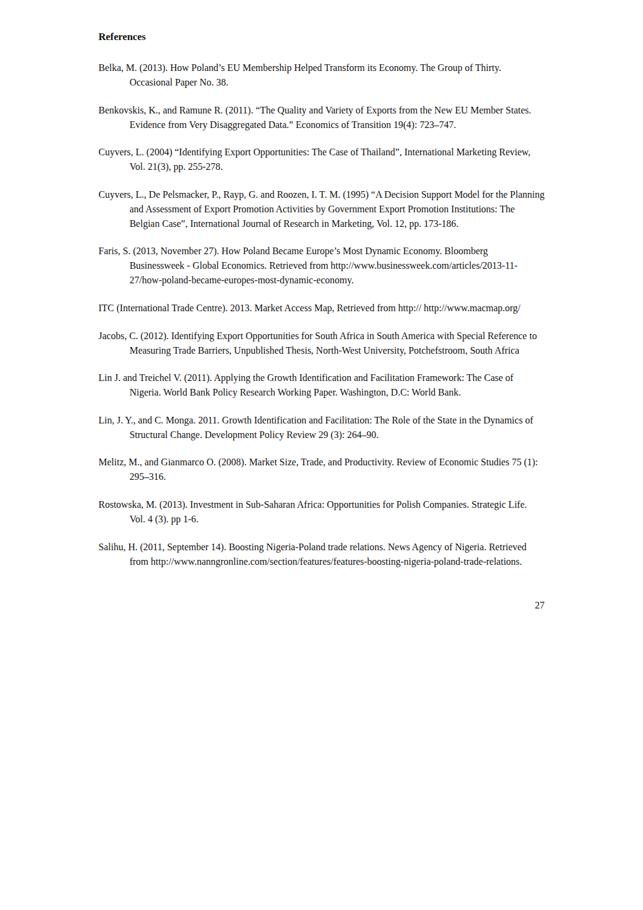References
Belka, M. (2013). How Poland’s EU Membership Helped Transform its Economy. The Group of Thirty. Occasional Paper No. 38.
Benkovskis, K., and Ramune R. (2011). “The Quality and Variety of Exports from the New EU Member States. Evidence from Very Disaggregated Data.” Economics of Transition 19(4): 723–747.
Cuyvers, L. (2004) “Identifying Export Opportunities: The Case of Thailand”, International Marketing Review, Vol. 21(3), pp. 255-278.
Cuyvers, L., De Pelsmacker, P., Rayp, G. and Roozen, I. T. M. (1995) “A Decision Support Model for the Planning and Assessment of Export Promotion Activities by Government Export Promotion Institutions: The Belgian Case”, International Journal of Research in Marketing, Vol. 12, pp. 173-186.
Faris, S. (2013, November 27). How Poland Became Europe’s Most Dynamic Economy. Bloomberg Businessweek - Global Economics. Retrieved from http://www.businessweek.com/articles/2013-11-27/how-poland-became-europes-most-dynamic-economy.
ITC (International Trade Centre). 2013. Market Access Map, Retrieved from http:// http://www.macmap.org/
Jacobs, C. (2012). Identifying Export Opportunities for South Africa in South America with Special Reference to Measuring Trade Barriers, Unpublished Thesis, North-West University, Potchefstroom, South Africa
Lin J. and Treichel V. (2011). Applying the Growth Identification and Facilitation Framework: The Case of Nigeria. World Bank Policy Research Working Paper. Washington, D.C: World Bank.
Lin, J. Y., and C. Monga. 2011. Growth Identification and Facilitation: The Role of the State in the Dynamics of Structural Change.​ Development Policy Review 29 (3): 264–90.
Melitz, M., and Gianmarco O. (2008). Market Size, Trade, and Productivity. Review of Economic Studies 75 (1): 295–316.
Rostowska, M. (2013). Investment in Sub-Saharan Africa: Opportunities for Polish Companies. Strategic Life. Vol. 4 (3). pp 1-6.
Salihu, H. (2011, September 14). Boosting Nigeria-Poland trade relations. News Agency of Nigeria. Retrieved from http://www.nanngronline.com/section/features/features-boosting-nigeria-poland-trade-relations.
27